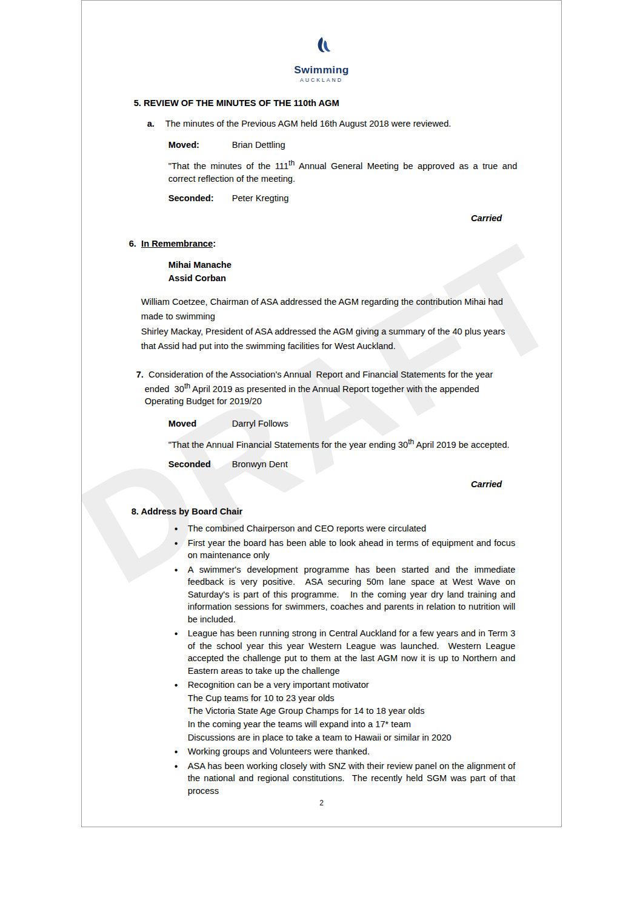DRAFT
Swimming
AUCKLAND
5. REVIEW OF THE MINUTES OF THE 110th AGM
a. The minutes of the Previous AGM held 16th August 2018 were reviewed.
Moved: Brian Dettling
"That the minutes of the 111th Annual General Meeting be approved as a true and correct reflection of the meeting.
Seconded: Peter Kregting
Carried
6. In Remembrance:
Mihai Manache
Assid Corban
William Coetzee, Chairman of ASA addressed the AGM regarding the contribution Mihai had
made to swimming
Shirley Mackay, President of ASA addressed the AGM giving a summary of the 40 plus years
that Assid had put into the swimming facilities for West Auckland.
7. Consideration of the Association's Annual Report and Financial Statements for the year
ended 30th April 2019 as presented in the Annual Report together with the appended
Operating Budget for 2019/20
Moved Darryl Follows
"That the Annual Financial Statements for the year ending 30th April 2019 be accepted.
Seconded Bronwyn Dent
Carried
8. Address by Board Chair
The combined Chairperson and CEO reports were circulated
First year the board has been able to look ahead in terms of equipment and focus on maintenance only
A swimmer's development programme has been started and the immediate feedback is very positive. ASA securing 50m lane space at West Wave on Saturday's is part of this programme. In the coming year dry land training and information sessions for swimmers, coaches and parents in relation to nutrition will be included.
League has been running strong in Central Auckland for a few years and in Term 3 of the school year this year Western League was launched. Western League accepted the challenge put to them at the last AGM now it is up to Northern and Eastern areas to take up the challenge
Recognition can be a very important motivator
The Cup teams for 10 to 23 year olds
The Victoria State Age Group Champs for 14 to 18 year olds
In the coming year the teams will expand into a 17* team
Discussions are in place to take a team to Hawaii or similar in 2020
Working groups and Volunteers were thanked.
ASA has been working closely with SNZ with their review panel on the alignment of the national and regional constitutions. The recently held SGM was part of that process
2